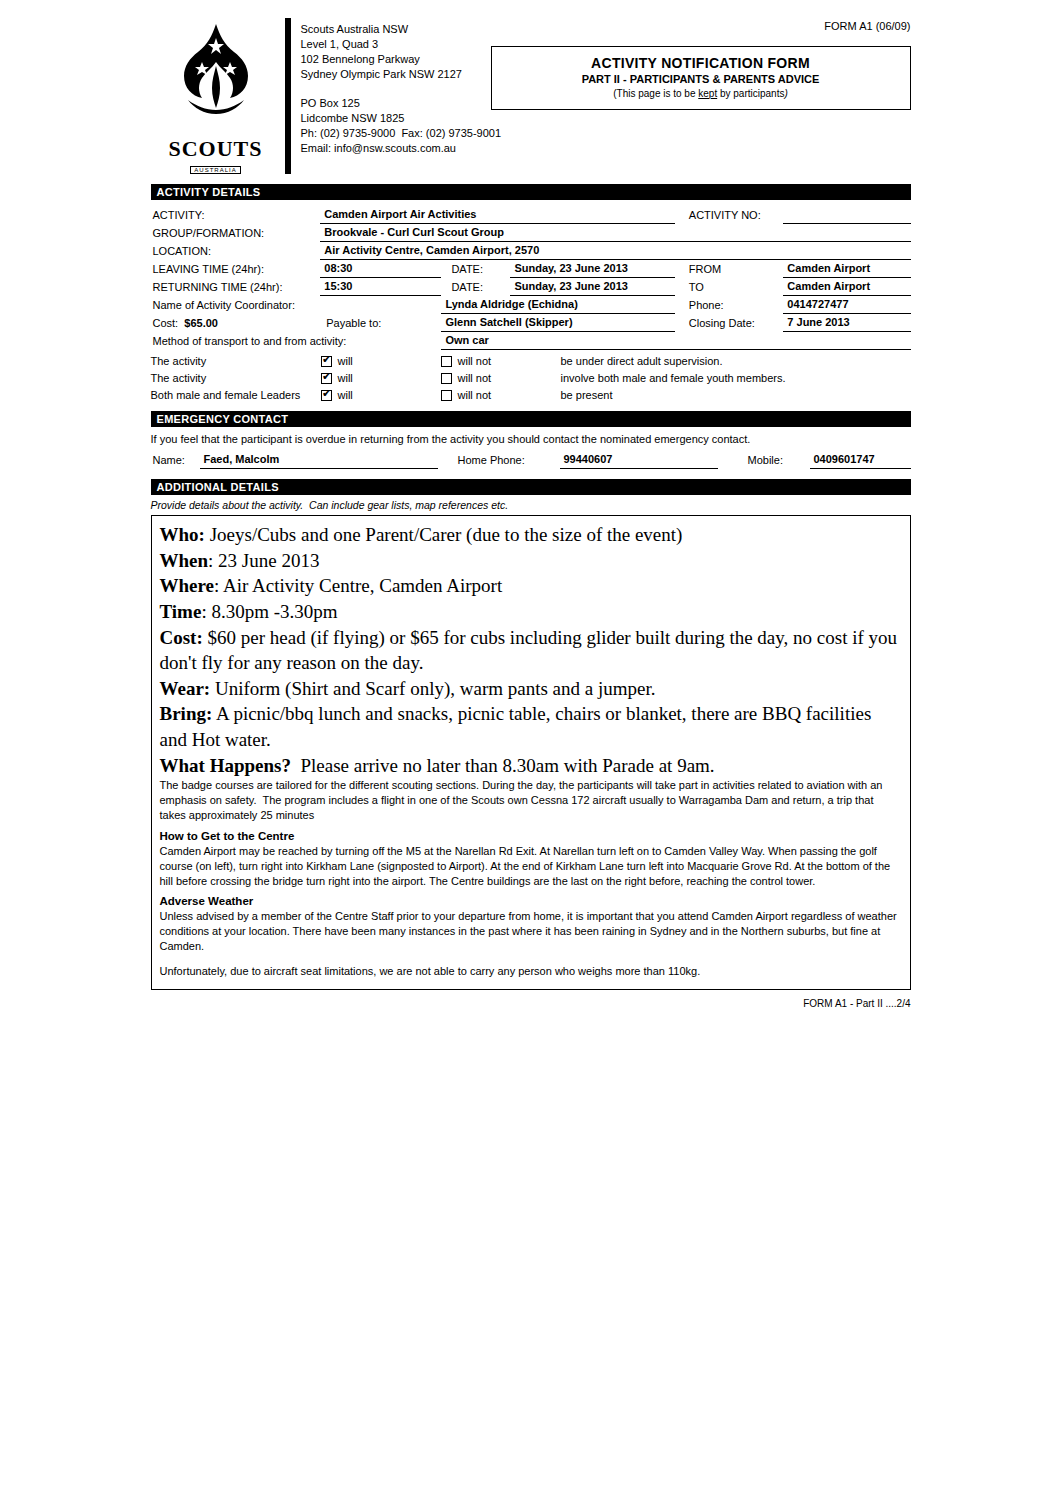SCOUTS
AUSTRALIA
Scouts Australia NSW
Level 1, Quad 3
102 Bennelong Parkway
Sydney Olympic Park NSW 2127
PO Box 125
Lidcombe NSW 1825
Ph: (02) 9735-9000 Fax: (02) 9735-9001
Email: info@nsw.scouts.com.au
FORM A1 (06/09)
ACTIVITY NOTIFICATION FORM
PART II - PARTICIPANTS & PARENTS ADVICE
(This page is to be kept by participants)
ACTIVITY DETAILS
| ACTIVITY: | Camden Airport Air Activities | ACTIVITY NO: | |
| GROUP/FORMATION: | Brookvale - Curl Curl Scout Group |
| LOCATION: | Air Activity Centre, Camden Airport, 2570 |
| LEAVING TIME (24hr): | 08:30 | DATE: | Sunday, 23 June 2013 | FROM | Camden Airport |
| RETURNING TIME (24hr): | 15:30 | DATE: | Sunday, 23 June 2013 | TO | Camden Airport |
| Name of Activity Coordinator: | Lynda Aldridge (Echidna) | Phone: | 0414727477 |
| Cost: $65.00 | Payable to: | Glenn Satchell (Skipper) | Closing Date: | 7 June 2013 |
| Method of transport to and from activity: | Own car |
The activity
will
will not
be under direct adult supervision.
The activity
will
will not
involve both male and female youth members.
Both male and female Leaders
will
will not
be present
EMERGENCY CONTACT
If you feel that the participant is overdue in returning from the activity you should contact the nominated emergency contact.
| Name: | Faed, Malcolm | Home Phone: | 99440607 | Mobile: | 0409601747 |
ADDITIONAL DETAILS
Provide details about the activity. Can include gear lists, map references etc.
Who: Joeys/Cubs and one Parent/Carer (due to the size of the event)
When: 23 June 2013
Where: Air Activity Centre, Camden Airport
Time: 8.30pm -3.30pm
Cost: $60 per head (if flying) or $65 for cubs including glider built during the day, no cost if you don't fly for any reason on the day.
Wear: Uniform (Shirt and Scarf only), warm pants and a jumper.
Bring: A picnic/bbq lunch and snacks, picnic table, chairs or blanket, there are BBQ facilities and Hot water.
What Happens? Please arrive no later than 8.30am with Parade at 9am.
The badge courses are tailored for the different scouting sections. During the day, the participants will take part in activities related to aviation with an emphasis on safety. The program includes a flight in one of the Scouts own Cessna 172 aircraft usually to Warragamba Dam and return, a trip that takes approximately 25 minutes
How to Get to the Centre
Camden Airport may be reached by turning off the M5 at the Narellan Rd Exit. At Narellan turn left on to Camden Valley Way. When passing the golf course (on left), turn right into Kirkham Lane (signposted to Airport). At the end of Kirkham Lane turn left into Macquarie Grove Rd. At the bottom of the hill before crossing the bridge turn right into the airport. The Centre buildings are the last on the right before, reaching the control tower.
Adverse Weather
Unless advised by a member of the Centre Staff prior to your departure from home, it is important that you attend Camden Airport regardless of weather conditions at your location. There have been many instances in the past where it has been raining in Sydney and in the Northern suburbs, but fine at Camden.
Unfortunately, due to aircraft seat limitations, we are not able to carry any person who weighs more than 110kg.
FORM A1 - Part II ....2/4